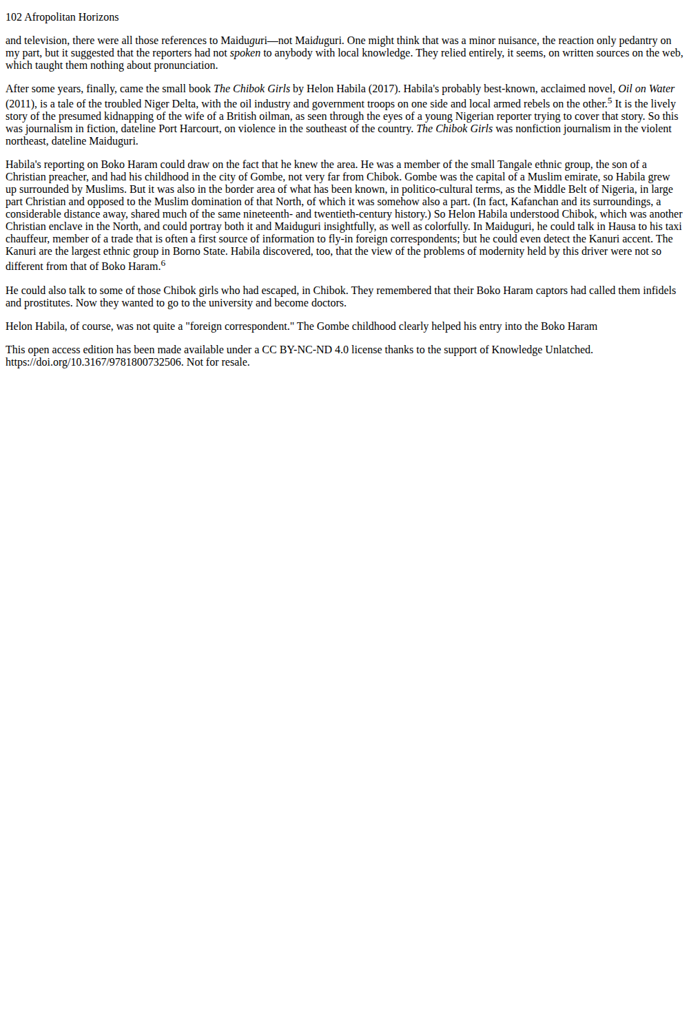102 Afropolitan Horizons
and television, there were all those references to Maiduguri—not Maiduguri. One might think that was a minor nuisance, the reaction only pedantry on my part, but it suggested that the reporters had not spoken to anybody with local knowledge. They relied entirely, it seems, on written sources on the web, which taught them nothing about pronunciation.
After some years, finally, came the small book The Chibok Girls by Helon Habila (2017). Habila's probably best-known, acclaimed novel, Oil on Water (2011), is a tale of the troubled Niger Delta, with the oil industry and government troops on one side and local armed rebels on the other.5 It is the lively story of the presumed kidnapping of the wife of a British oilman, as seen through the eyes of a young Nigerian reporter trying to cover that story. So this was journalism in fiction, dateline Port Harcourt, on violence in the southeast of the country. The Chibok Girls was nonfiction journalism in the violent northeast, dateline Maiduguri.
Habila's reporting on Boko Haram could draw on the fact that he knew the area. He was a member of the small Tangale ethnic group, the son of a Christian preacher, and had his childhood in the city of Gombe, not very far from Chibok. Gombe was the capital of a Muslim emirate, so Habila grew up surrounded by Muslims. But it was also in the border area of what has been known, in politico-cultural terms, as the Middle Belt of Nigeria, in large part Christian and opposed to the Muslim domination of that North, of which it was somehow also a part. (In fact, Kafanchan and its surroundings, a considerable distance away, shared much of the same nineteenth- and twentieth-century history.) So Helon Habila understood Chibok, which was another Christian enclave in the North, and could portray both it and Maiduguri insightfully, as well as colorfully. In Maiduguri, he could talk in Hausa to his taxi chauffeur, member of a trade that is often a first source of information to fly-in foreign correspondents; but he could even detect the Kanuri accent. The Kanuri are the largest ethnic group in Borno State. Habila discovered, too, that the view of the problems of modernity held by this driver were not so different from that of Boko Haram.6
He could also talk to some of those Chibok girls who had escaped, in Chibok. They remembered that their Boko Haram captors had called them infidels and prostitutes. Now they wanted to go to the university and become doctors.
Helon Habila, of course, was not quite a "foreign correspondent." The Gombe childhood clearly helped his entry into the Boko Haram
This open access edition has been made available under a CC BY-NC-ND 4.0 license thanks to the support of Knowledge Unlatched. https://doi.org/10.3167/9781800732506. Not for resale.